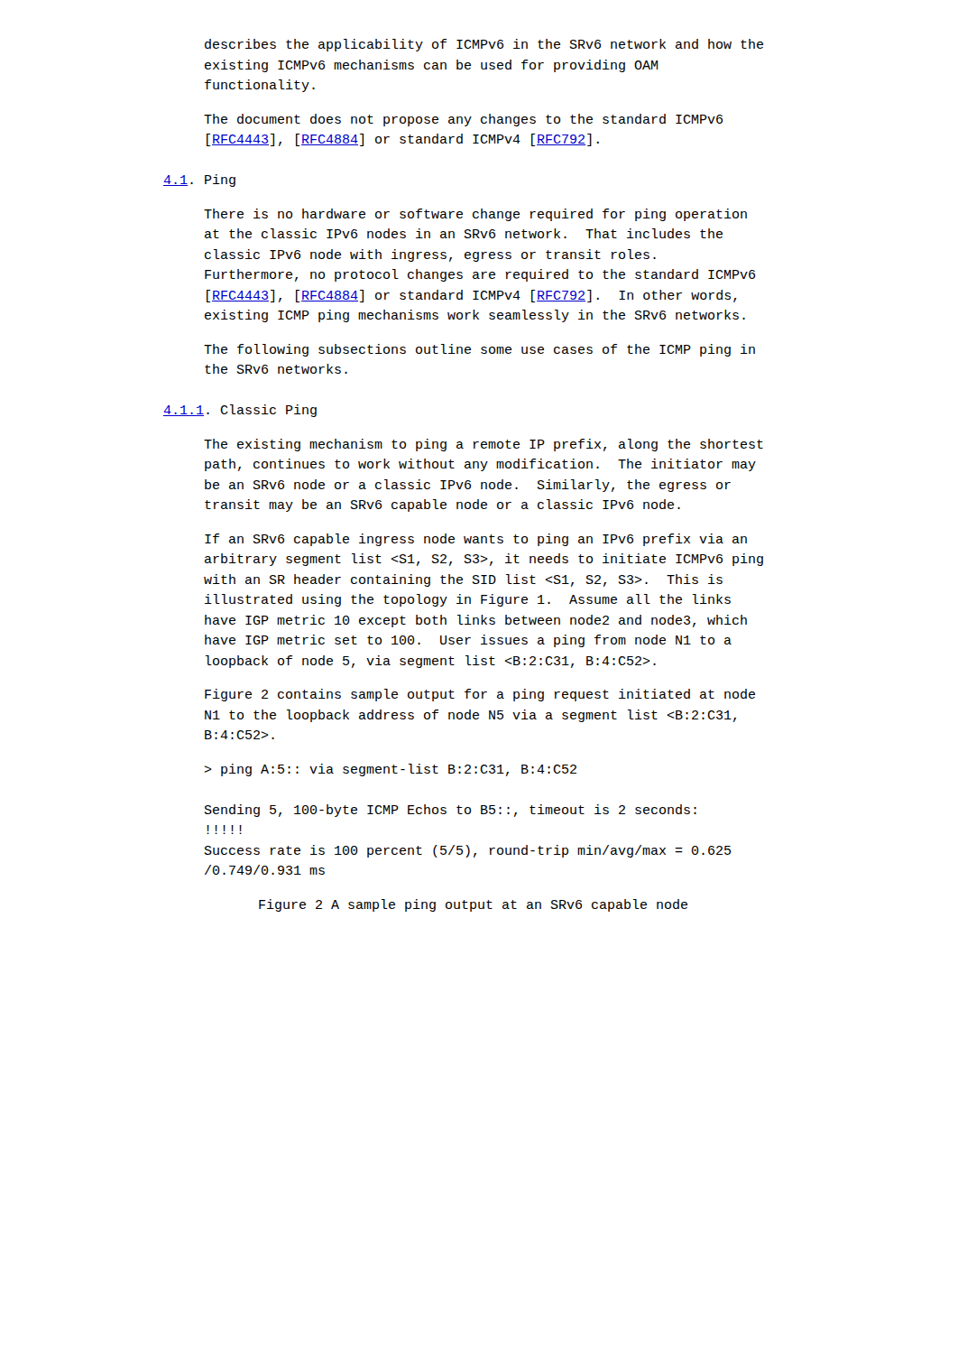describes the applicability of ICMPv6 in the SRv6 network and how the existing ICMPv6 mechanisms can be used for providing OAM functionality.
The document does not propose any changes to the standard ICMPv6 [RFC4443], [RFC4884] or standard ICMPv4 [RFC792].
4.1. Ping
There is no hardware or software change required for ping operation at the classic IPv6 nodes in an SRv6 network. That includes the classic IPv6 node with ingress, egress or transit roles. Furthermore, no protocol changes are required to the standard ICMPv6 [RFC4443], [RFC4884] or standard ICMPv4 [RFC792]. In other words, existing ICMP ping mechanisms work seamlessly in the SRv6 networks.
The following subsections outline some use cases of the ICMP ping in the SRv6 networks.
4.1.1. Classic Ping
The existing mechanism to ping a remote IP prefix, along the shortest path, continues to work without any modification. The initiator may be an SRv6 node or a classic IPv6 node. Similarly, the egress or transit may be an SRv6 capable node or a classic IPv6 node.
If an SRv6 capable ingress node wants to ping an IPv6 prefix via an arbitrary segment list <S1, S2, S3>, it needs to initiate ICMPv6 ping with an SR header containing the SID list <S1, S2, S3>. This is illustrated using the topology in Figure 1. Assume all the links have IGP metric 10 except both links between node2 and node3, which have IGP metric set to 100. User issues a ping from node N1 to a loopback of node 5, via segment list <B:2:C31, B:4:C52>.
Figure 2 contains sample output for a ping request initiated at node N1 to the loopback address of node N5 via a segment list <B:2:C31, B:4:C52>.
> ping A:5:: via segment-list B:2:C31, B:4:C52

Sending 5, 100-byte ICMP Echos to B5::, timeout is 2 seconds:
!!!!!
Success rate is 100 percent (5/5), round-trip min/avg/max = 0.625
/0.749/0.931 ms
Figure 2 A sample ping output at an SRv6 capable node